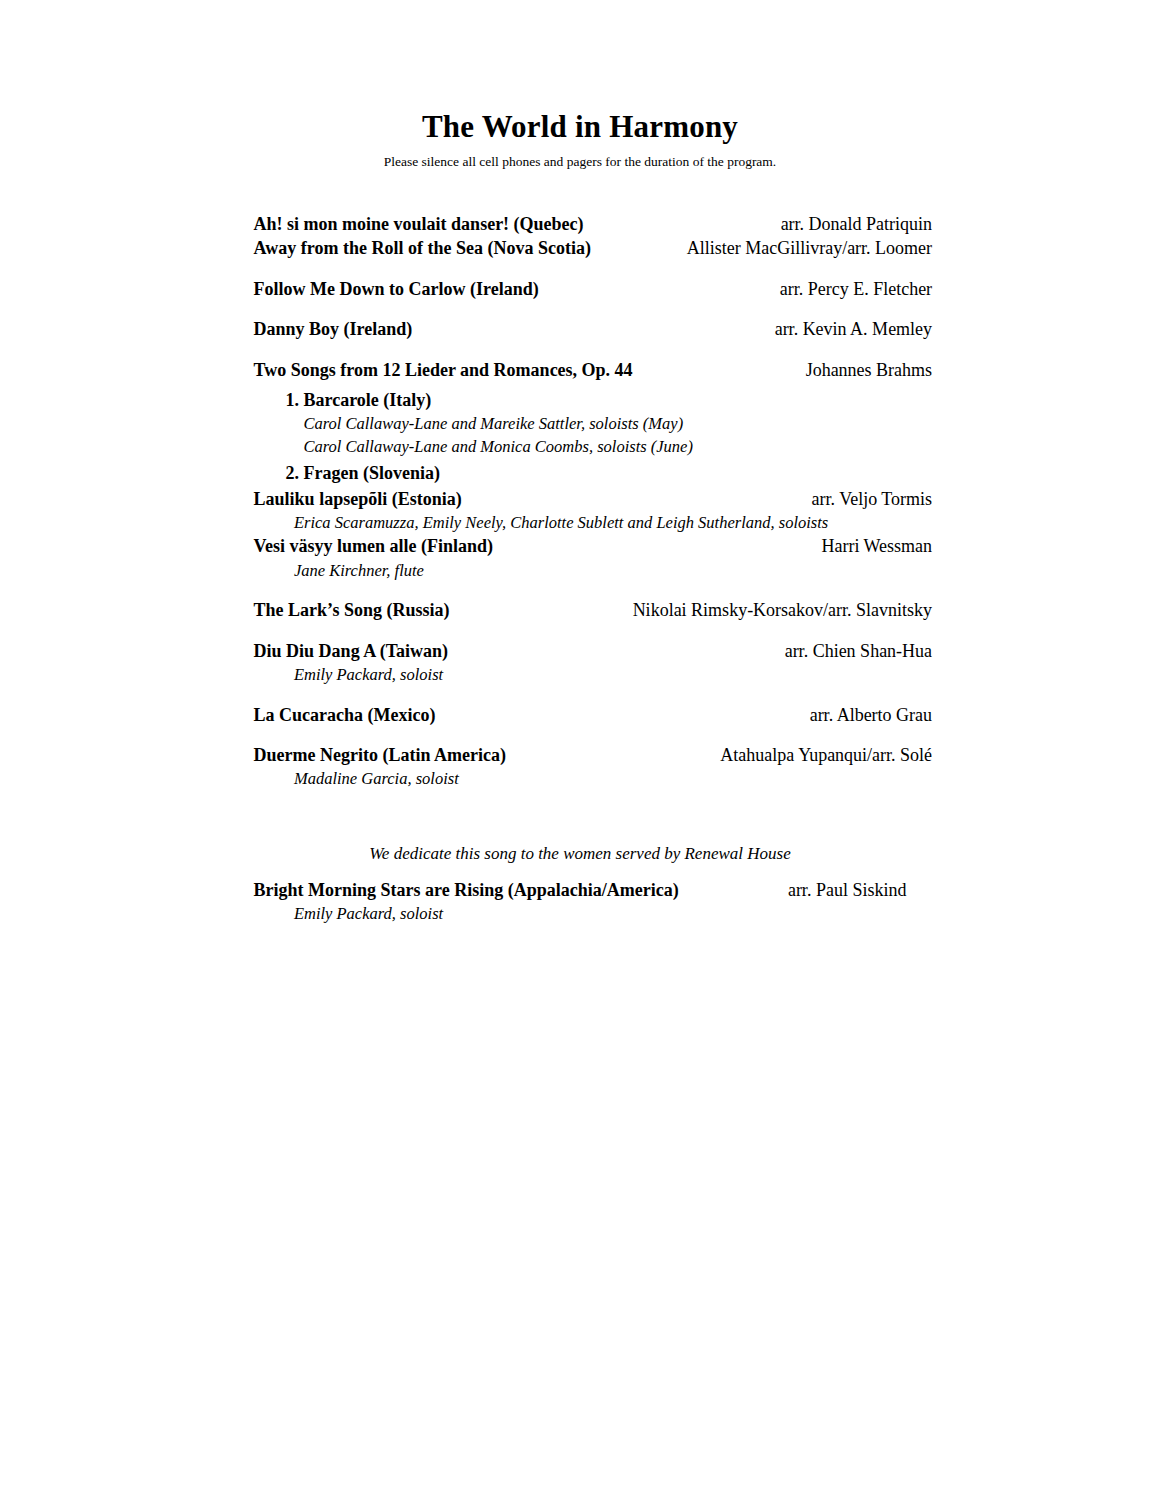The World in Harmony
Please silence all cell phones and pagers for the duration of the program.
| Ah! si mon moine voulait danser! (Quebec) | arr. Donald Patriquin |
| Away from the Roll of the Sea (Nova Scotia) | Allister MacGillivray/arr. Loomer |
| Follow Me Down to Carlow (Ireland) | arr. Percy E. Fletcher |
| Danny Boy (Ireland) | arr. Kevin A. Memley |
| Two Songs from 12 Lieder and Romances, Op. 44 | Johannes Brahms |
| Barcarole (Italy) Carol Callaway-Lane and Mareike Sattler, soloists (May) Carol Callaway-Lane and Monica Coombs, soloists (June) Fragen (Slovenia) |
| Lauliku lapsepõli (Estonia) | arr. Veljo Tormis |
| Erica Scaramuzza, Emily Neely, Charlotte Sublett and Leigh Sutherland, soloists |
| Vesi väsyy lumen alle (Finland) | Harri Wessman |
| Jane Kirchner, flute |
| The Lark’s Song (Russia) | Nikolai Rimsky-Korsakov/arr. Slavnitsky |
| Diu Diu Dang A (Taiwan) | arr. Chien Shan-Hua |
| Emily Packard, soloist |
| La Cucaracha (Mexico) | arr. Alberto Grau |
| Duerme Negrito (Latin America) | Atahualpa Yupanqui/arr. Solé |
| Madaline Garcia, soloist |
We dedicate this song to the women served by Renewal House
| Bright Morning Stars are Rising (Appalachia/America) | arr. Paul Siskind |
| Emily Packard, soloist |